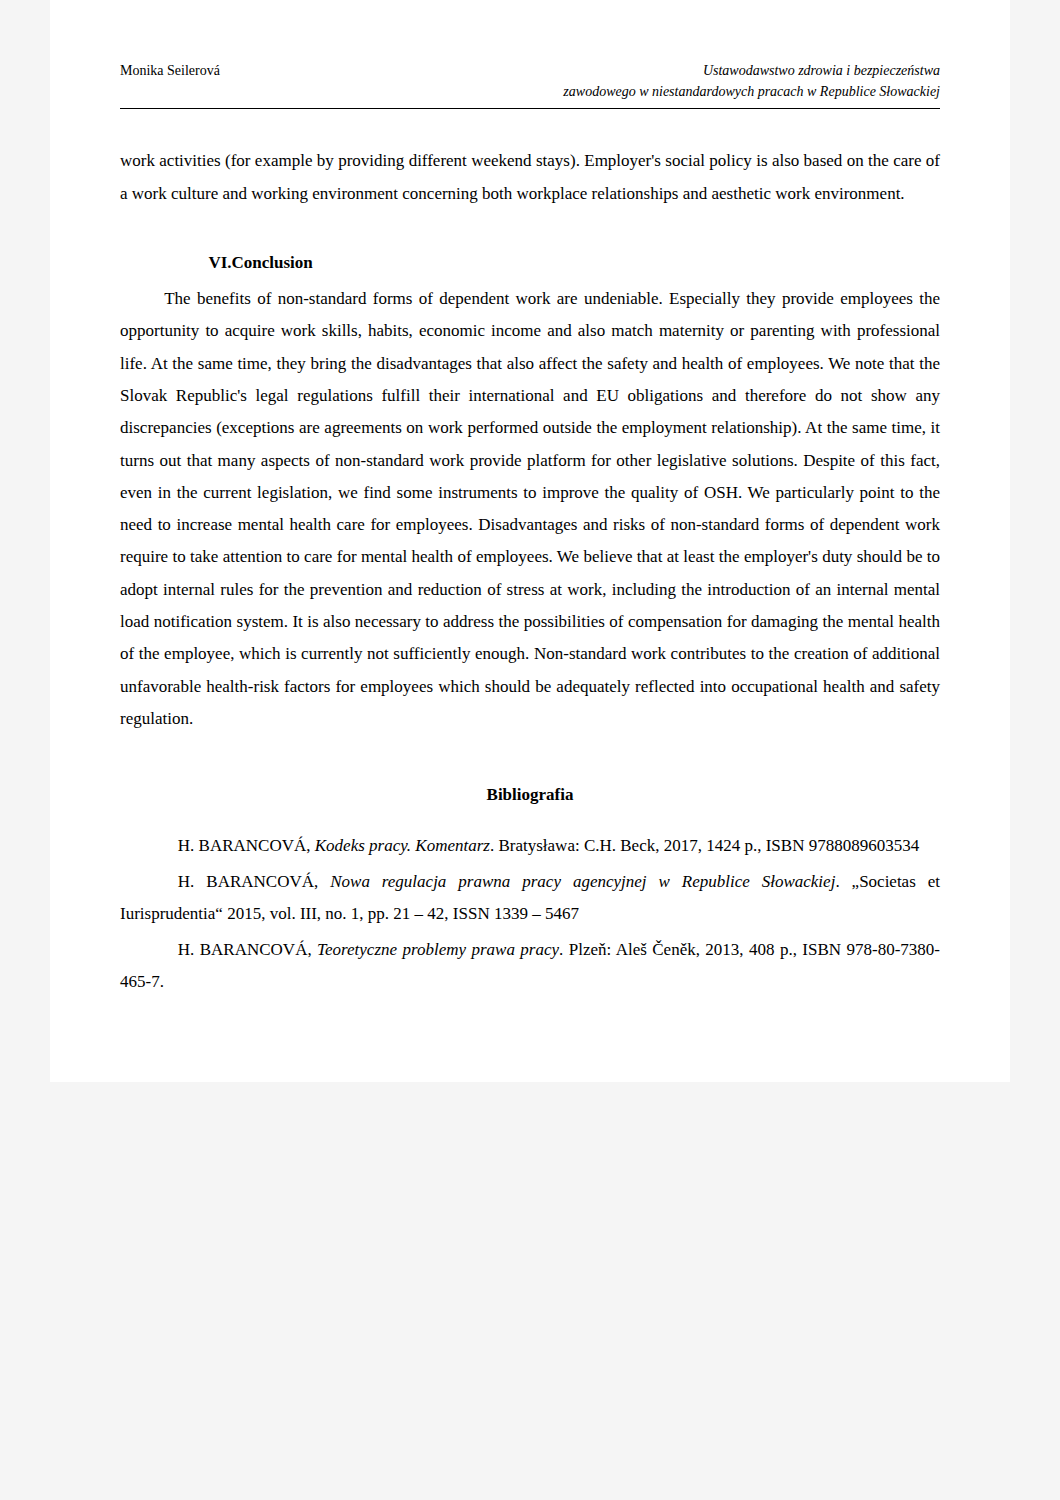Monika Seilerová
Ustawodawstwo zdrowia i bezpieczeństwa
zawodowego w niestandardowych pracach w Republice Słowackiej
work activities (for example by providing different weekend stays). Employer's social policy is also based on the care of a work culture and working environment concerning both workplace relationships and aesthetic work environment.
VI. Conclusion
The benefits of non-standard forms of dependent work are undeniable. Especially they provide employees the opportunity to acquire work skills, habits, economic income and also match maternity or parenting with professional life. At the same time, they bring the disadvantages that also affect the safety and health of employees. We note that the Slovak Republic's legal regulations fulfill their international and EU obligations and therefore do not show any discrepancies (exceptions are agreements on work performed outside the employment relationship). At the same time, it turns out that many aspects of non-standard work provide platform for other legislative solutions. Despite of this fact, even in the current legislation, we find some instruments to improve the quality of OSH. We particularly point to the need to increase mental health care for employees. Disadvantages and risks of non-standard forms of dependent work require to take attention to care for mental health of employees. We believe that at least the employer's duty should be to adopt internal rules for the prevention and reduction of stress at work, including the introduction of an internal mental load notification system. It is also necessary to address the possibilities of compensation for damaging the mental health of the employee, which is currently not sufficiently enough. Non-standard work contributes to the creation of additional unfavorable health-risk factors for employees which should be adequately reflected into occupational health and safety regulation.
Bibliografia
H. BARANCOVÁ, Kodeks pracy. Komentarz. Bratysława: C.H. Beck, 2017, 1424 p., ISBN 9788089603534
H. BARANCOVÁ, Nowa regulacja prawna pracy agencyjnej w Republice Słowackiej. „Societas et Iurisprudentia“ 2015, vol. III, no. 1, pp. 21 – 42, ISSN 1339 – 5467
H. BARANCOVÁ, Teoretyczne problemy prawa pracy. Plzeň: Aleš Čeněk, 2013, 408 p., ISBN 978-80-7380-465-7.